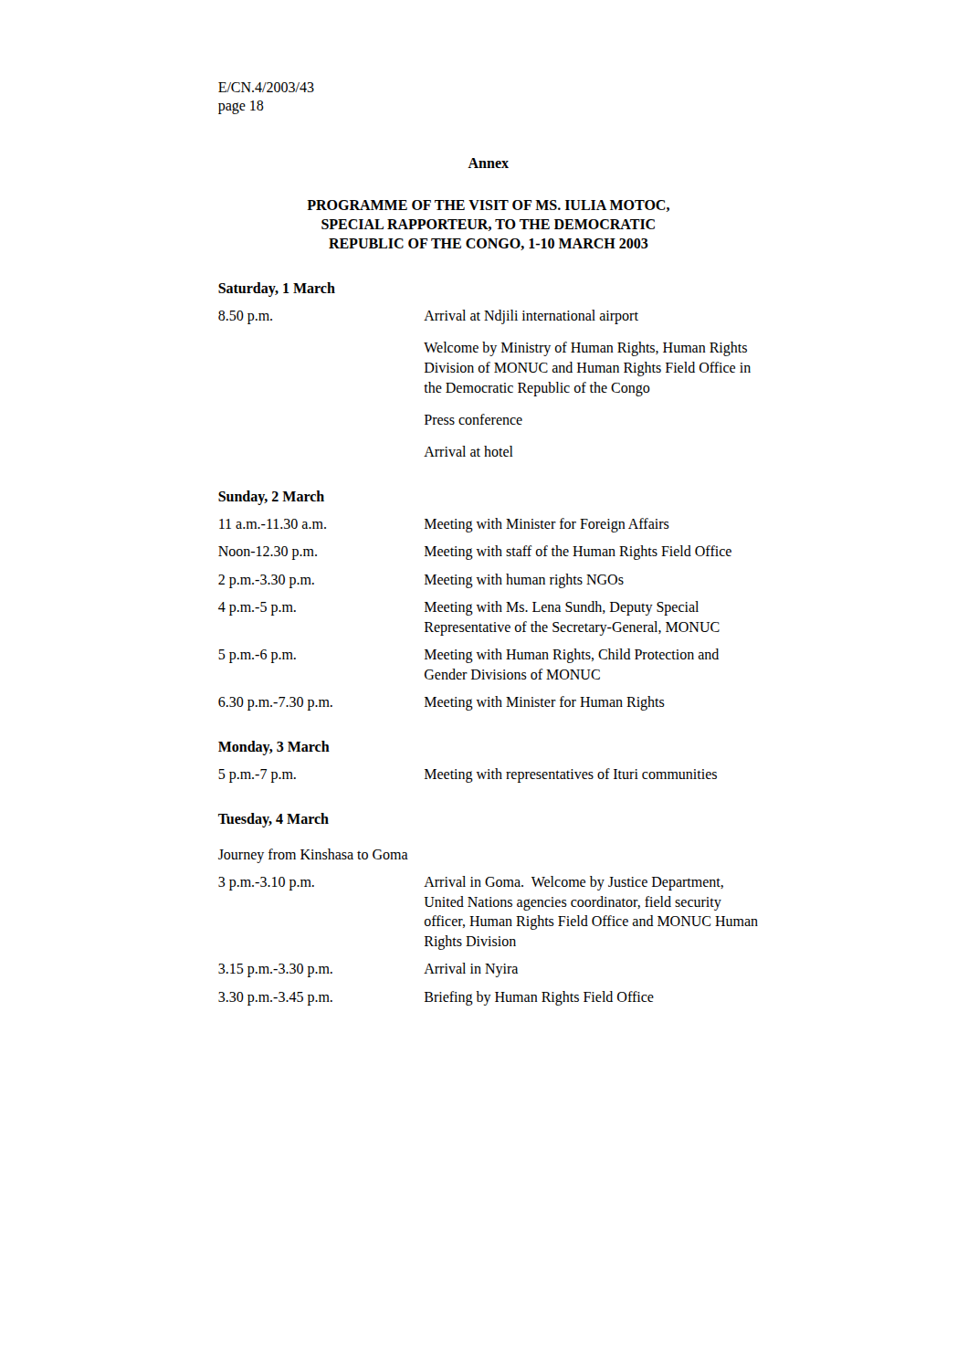E/CN.4/2003/43
page 18
Annex
Programme of the visit of Ms. Iulia Motoc,
Special Rapporteur, to the Democratic
Republic of the Congo, 1-10 March 2003
Saturday, 1 March
| 8.50 p.m. | Arrival at Ndjili international airport Welcome by Ministry of Human Rights, Human Rights Division of MONUC and Human Rights Field Office in the Democratic Republic of the Congo Press conference Arrival at hotel |
Sunday, 2 March
| 11 a.m.-11.30 a.m. | Meeting with Minister for Foreign Affairs |
| Noon-12.30 p.m. | Meeting with staff of the Human Rights Field Office |
| 2 p.m.-3.30 p.m. | Meeting with human rights NGOs |
| 4 p.m.-5 p.m. | Meeting with Ms. Lena Sundh, Deputy Special Representative of the Secretary-General, MONUC |
| 5 p.m.-6 p.m. | Meeting with Human Rights, Child Protection and Gender Divisions of MONUC |
| 6.30 p.m.-7.30 p.m. | Meeting with Minister for Human Rights |
Monday, 3 March
| 5 p.m.-7 p.m. | Meeting with representatives of Ituri communities |
Tuesday, 4 March
Journey from Kinshasa to Goma
| 3 p.m.-3.10 p.m. | Arrival in Goma. Welcome by Justice Department, United Nations agencies coordinator, field security officer, Human Rights Field Office and MONUC Human Rights Division |
| 3.15 p.m.-3.30 p.m. | Arrival in Nyira |
| 3.30 p.m.-3.45 p.m. | Briefing by Human Rights Field Office |